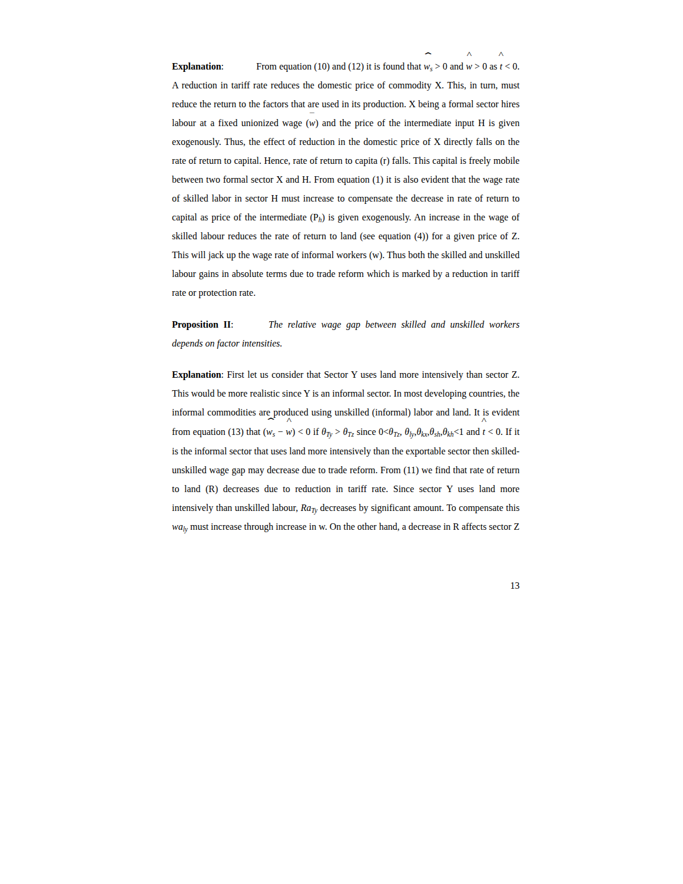Explanation: From equation (10) and (12) it is found that ws > 0 and w > 0 as t < 0. A reduction in tariff rate reduces the domestic price of commodity X. This, in turn, must reduce the return to the factors that are used in its production. X being a formal sector hires labour at a fixed unionized wage (w‾) and the price of the intermediate input H is given exogenously. Thus, the effect of reduction in the domestic price of X directly falls on the rate of return to capital. Hence, rate of return to capita (r) falls. This capital is freely mobile between two formal sector X and H. From equation (1) it is also evident that the wage rate of skilled labor in sector H must increase to compensate the decrease in rate of return to capital as price of the intermediate (Ph) is given exogenously. An increase in the wage of skilled labour reduces the rate of return to land (see equation (4)) for a given price of Z. This will jack up the wage rate of informal workers (w). Thus both the skilled and unskilled labour gains in absolute terms due to trade reform which is marked by a reduction in tariff rate or protection rate.
Proposition II: The relative wage gap between skilled and unskilled workers depends on factor intensities.
Explanation: First let us consider that Sector Y uses land more intensively than sector Z. This would be more realistic since Y is an informal sector. In most developing countries, the informal commodities are produced using unskilled (informal) labor and land. It is evident from equation (13) that (ws − w) < 0 if θTy > θTz since 0<θTz, θly,θkx,θsh,θkh<1 and t < 0. If it is the informal sector that uses land more intensively than the exportable sector then skilled-unskilled wage gap may decrease due to trade reform. From (11) we find that rate of return to land (R) decreases due to reduction in tariff rate. Since sector Y uses land more intensively than unskilled labour, RaTy decreases by significant amount. To compensate this waly must increase through increase in w. On the other hand, a decrease in R affects sector Z
13